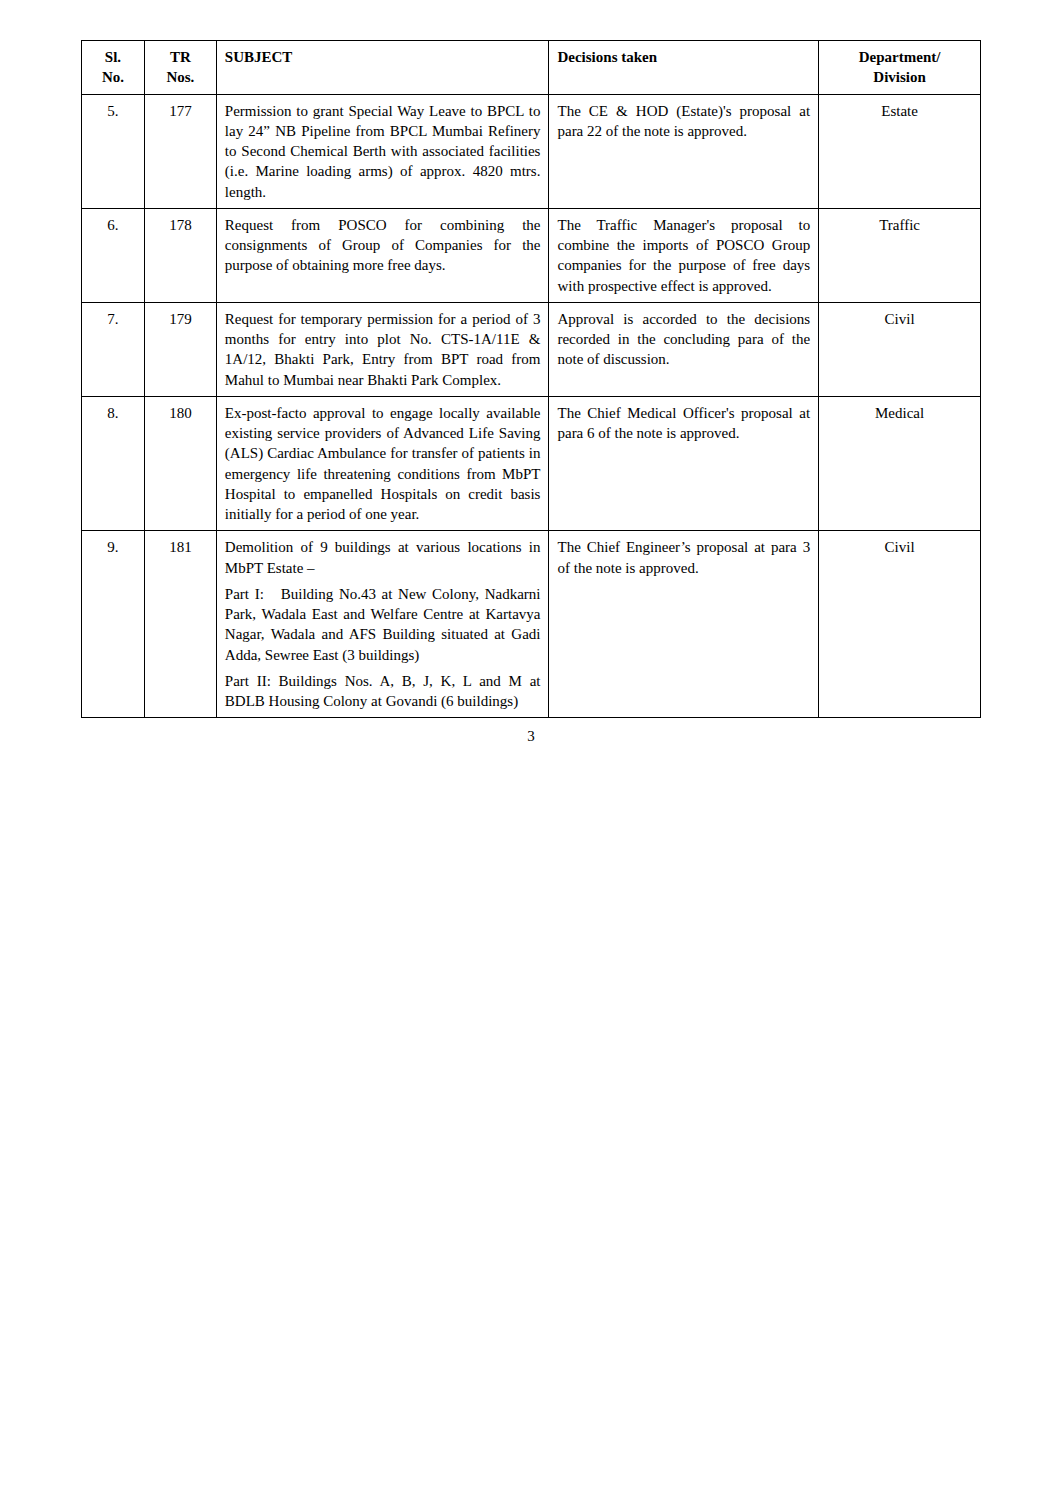| Sl. No. | TR Nos. | SUBJECT | Decisions taken | Department/ Division |
| --- | --- | --- | --- | --- |
| 5. | 177 | Permission to grant Special Way Leave to BPCL to lay 24” NB Pipeline from BPCL Mumbai Refinery to Second Chemical Berth with associated facilities (i.e. Marine loading arms) of approx. 4820 mtrs. length. | The CE & HOD (Estate)'s proposal at para 22 of the note is approved. | Estate |
| 6. | 178 | Request from POSCO for combining the consignments of Group of Companies for the purpose of obtaining more free days. | The Traffic Manager's proposal to combine the imports of POSCO Group companies for the purpose of free days with prospective effect is approved. | Traffic |
| 7. | 179 | Request for temporary permission for a period of 3 months for entry into plot No. CTS-1A/11E & 1A/12, Bhakti Park, Entry from BPT road from Mahul to Mumbai near Bhakti Park Complex. | Approval is accorded to the decisions recorded in the concluding para of the note of discussion. | Civil |
| 8. | 180 | Ex-post-facto approval to engage locally available existing service providers of Advanced Life Saving (ALS) Cardiac Ambulance for transfer of patients in emergency life threatening conditions from MbPT Hospital to empanelled Hospitals on credit basis initially for a period of one year. | The Chief Medical Officer's proposal at para 6 of the note is approved. | Medical |
| 9. | 181 | Demolition of 9 buildings at various locations in MbPT Estate – Part I: Building No.43 at New Colony, Nadkarni Park, Wadala East and Welfare Centre at Kartavya Nagar, Wadala and AFS Building situated at Gadi Adda, Sewree East (3 buildings) Part II: Buildings Nos. A, B, J, K, L and M at BDLB Housing Colony at Govandi (6 buildings) | The Chief Engineer’s proposal at para 3 of the note is approved. | Civil |
3